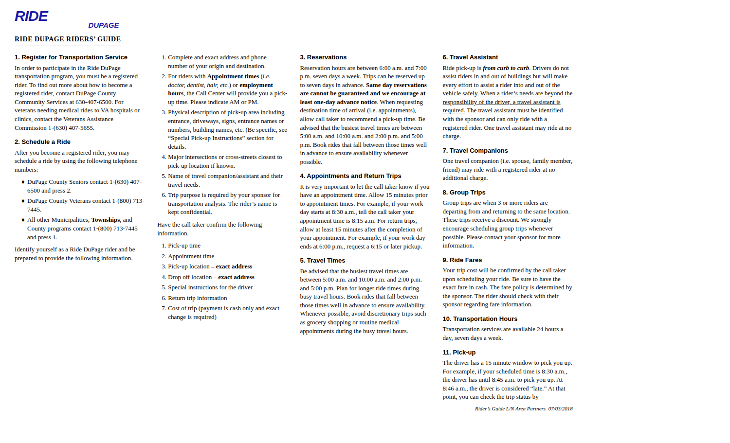RIDE DUPAGE
Ride DuPage Riders’ Guide
1. Register for Transportation Service
In order to participate in the Ride DuPage transportation program, you must be a registered rider. To find out more about how to become a registered rider, contact DuPage County Community Services at 630-407-6500. For veterans needing medical rides to VA hospitals or clinics, contact the Veterans Assistance Commission 1-(630) 407-5655.
2. Schedule a Ride
After you become a registered rider, you may schedule a ride by using the following telephone numbers:
DuPage County Seniors contact 1-(630) 407-6500 and press 2.
DuPage County Veterans contact 1-(800) 713-7445.
All other Municipalities, Townships, and County programs contact 1-(800) 713-7445 and press 1.
Identify yourself as a Ride DuPage rider and be prepared to provide the following information.
Complete and exact address and phone number of your origin and destination.
For riders with Appointment times (i.e. doctor, dentist, hair, etc.) or employment hours, the Call Center will provide you a pick-up time. Please indicate AM or PM.
Physical description of pick-up area including entrance, driveways, signs, entrance names or numbers, building names, etc. (Be specific, see “Special Pick-up Instructions” section for details.
Major intersections or cross-streets closest to pick-up location if known.
Name of travel companion/assistant and their travel needs.
Trip purpose is required by your sponsor for transportation analysis. The rider’s name is kept confidential.
Have the call taker confirm the following information.
Pick-up time
Appointment time
Pick-up location – exact address
Drop off location – exact address
Special instructions for the driver
Return trip information
Cost of trip (payment is cash only and exact change is required)
3. Reservations
Reservation hours are between 6:00 a.m. and 7:00 p.m. seven days a week. Trips can be reserved up to seven days in advance. Same day reservations are cannot be guaranteed and we encourage at least one-day advance notice. When requesting destination time of arrival (i.e. appointments), allow call taker to recommend a pick-up time. Be advised that the busiest travel times are between 5:00 a.m. and 10:00 a.m. and 2:00 p.m. and 5:00 p.m. Book rides that fall between those times well in advance to ensure availability whenever possible.
4. Appointments and Return Trips
It is very important to let the call taker know if you have an appointment time. Allow 15 minutes prior to appointment times. For example, if your work day starts at 8:30 a.m., tell the call taker your appointment time is 8:15 a.m. For return trips, allow at least 15 minutes after the completion of your appointment. For example, if your work day ends at 6:00 p.m., request a 6:15 or later pickup.
5. Travel Times
Be advised that the busiest travel times are between 5:00 a.m. and 10:00 a.m. and 2:00 p.m. and 5:00 p.m. Plan for longer ride times during busy travel hours. Book rides that fall between those times well in advance to ensure availability. Whenever possible, avoid discretionary trips such as grocery shopping or routine medical appointments during the busy travel hours.
6. Travel Assistant
Ride pick-up is from curb to curb. Drivers do not assist riders in and out of buildings but will make every effort to assist a rider into and out of the vehicle safely. When a rider’s needs are beyond the responsibility of the driver, a travel assistant is required. The travel assistant must be identified with the sponsor and can only ride with a registered rider. One travel assistant may ride at no charge.
7. Travel Companions
One travel companion (i.e. spouse, family member, friend) may ride with a registered rider at no additional charge.
8. Group Trips
Group trips are when 3 or more riders are departing from and returning to the same location. These trips receive a discount. We strongly encourage scheduling group trips whenever possible. Please contact your sponsor for more information.
9. Ride Fares
Your trip cost will be confirmed by the call taker upon scheduling your ride. Be sure to have the exact fare in cash. The fare policy is determined by the sponsor. The rider should check with their sponsor regarding fare information.
10. Transportation Hours
Transportation services are available 24 hours a day, seven days a week.
11. Pick-up
The driver has a 15 minute window to pick you up. For example, if your scheduled time is 8:30 a.m., the driver has until 8:45 a.m. to pick you up. At 8:46 a.m., the driver is considered “late.” At that point, you can check the trip status by
Rider’s Guide L/N Area Partners 07/03/2018